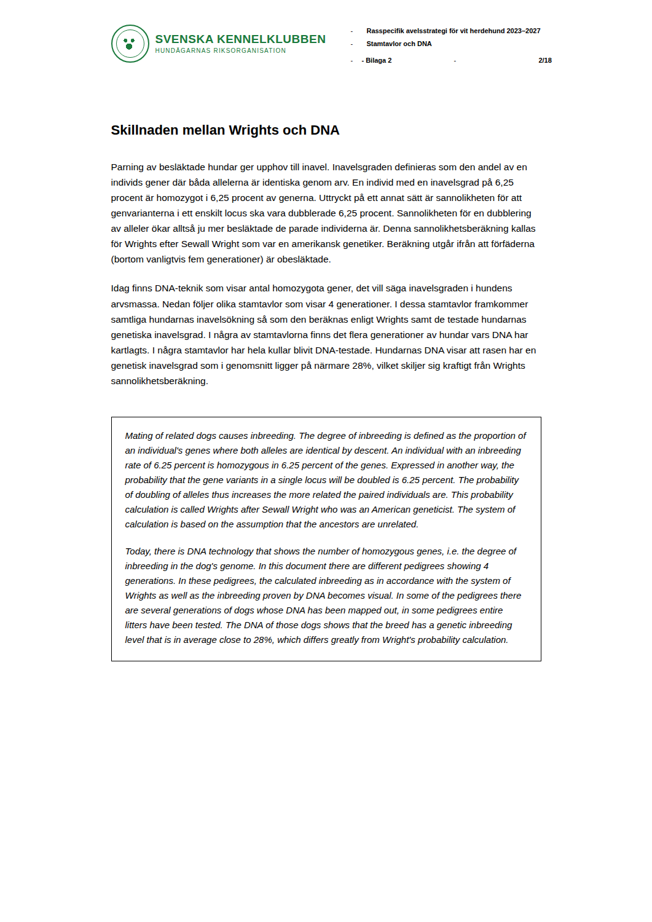SVENSKA KENNELKLUBBEN
HUNDÄGARNAS RIKSORGANISATION
- Rasspecifik avelsstrategi för vit herdehund 2023–2027
- Stamtavlor och DNA
- - Bilaga 2 - 2/18
Skillnaden mellan Wrights och DNA
Parning av besläktade hundar ger upphov till inavel. Inavelsgraden definieras som den andel av en individs gener där båda allelerna är identiska genom arv. En individ med en inavelsgrad på 6,25 procent är homozygot i 6,25 procent av generna. Uttryckt på ett annat sätt är sannolikheten för att genvarianterna i ett enskilt locus ska vara dubblerade 6,25 procent. Sannolikheten för en dubblering av alleler ökar alltså ju mer besläktade de parade individerna är. Denna sannolikhetsberäkning kallas för Wrights efter Sewall Wright som var en amerikansk genetiker. Beräkning utgår ifrån att förfäderna (bortom vanligtvis fem generationer) är obesläktade.
Idag finns DNA-teknik som visar antal homozygota gener, det vill säga inavelsgraden i hundens arvsmassa. Nedan följer olika stamtavlor som visar 4 generationer. I dessa stamtavlor framkommer samtliga hundarnas inavelsökning så som den beräknas enligt Wrights samt de testade hundarnas genetiska inavelsgrad. I några av stamtavlorna finns det flera generationer av hundar vars DNA har kartlagts. I några stamtavlor har hela kullar blivit DNA-testade. Hundarnas DNA visar att rasen har en genetisk inavelsgrad som i genomsnitt ligger på närmare 28%, vilket skiljer sig kraftigt från Wrights sannolikhetsberäkning.
Mating of related dogs causes inbreeding. The degree of inbreeding is defined as the proportion of an individual's genes where both alleles are identical by descent. An individual with an inbreeding rate of 6.25 percent is homozygous in 6.25 percent of the genes. Expressed in another way, the probability that the gene variants in a single locus will be doubled is 6.25 percent. The probability of doubling of alleles thus increases the more related the paired individuals are. This probability calculation is called Wrights after Sewall Wright who was an American geneticist. The system of calculation is based on the assumption that the ancestors are unrelated.
Today, there is DNA technology that shows the number of homozygous genes, i.e. the degree of inbreeding in the dog's genome. In this document there are different pedigrees showing 4 generations. In these pedigrees, the calculated inbreeding as in accordance with the system of Wrights as well as the inbreeding proven by DNA becomes visual. In some of the pedigrees there are several generations of dogs whose DNA has been mapped out, in some pedigrees entire litters have been tested. The DNA of those dogs shows that the breed has a genetic inbreeding level that is in average close to 28%, which differs greatly from Wright's probability calculation.